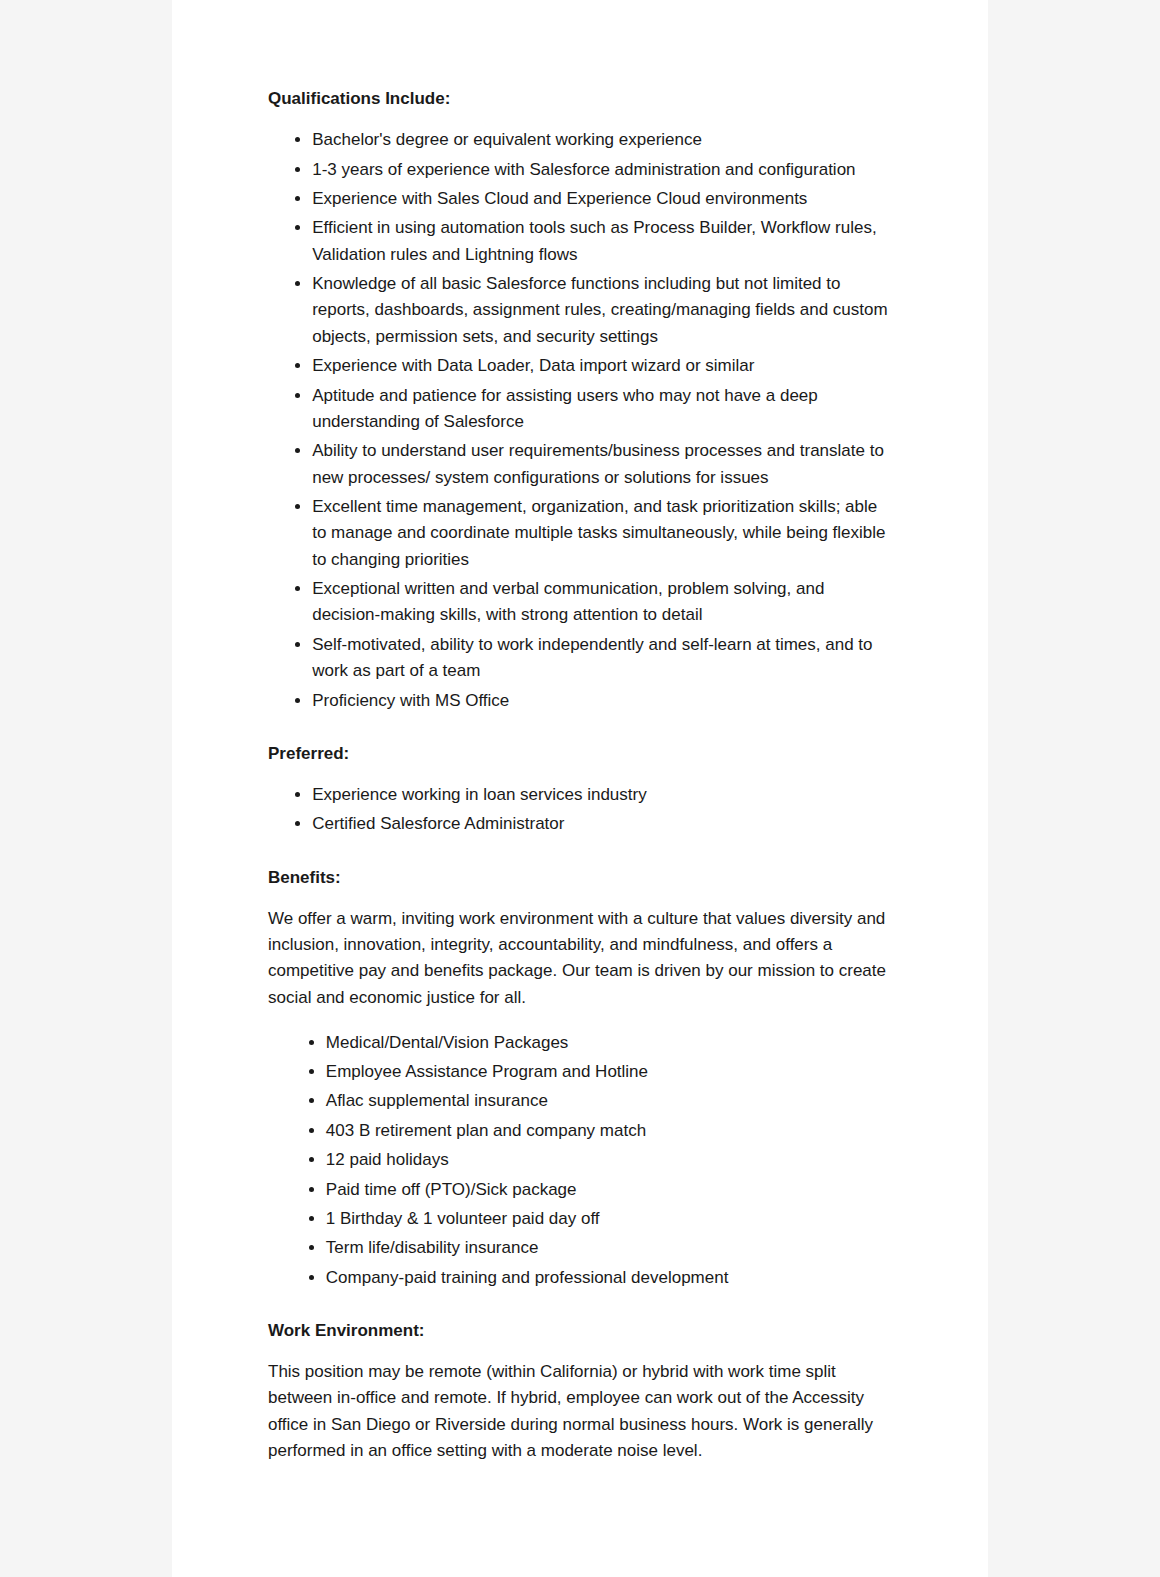Qualifications Include:
Bachelor's degree or equivalent working experience
1-3 years of experience with Salesforce administration and configuration
Experience with Sales Cloud and Experience Cloud environments
Efficient in using automation tools such as Process Builder, Workflow rules, Validation rules and Lightning flows
Knowledge of all basic Salesforce functions including but not limited to reports, dashboards, assignment rules, creating/managing fields and custom objects, permission sets, and security settings
Experience with Data Loader, Data import wizard or similar
Aptitude and patience for assisting users who may not have a deep understanding of Salesforce
Ability to understand user requirements/business processes and translate to new processes/ system configurations or solutions for issues
Excellent time management, organization, and task prioritization skills; able to manage and coordinate multiple tasks simultaneously, while being flexible to changing priorities
Exceptional written and verbal communication, problem solving, and decision-making skills, with strong attention to detail
Self-motivated, ability to work independently and self-learn at times, and to work as part of a team
Proficiency with MS Office
Preferred:
Experience working in loan services industry
Certified Salesforce Administrator
Benefits:
We offer a warm, inviting work environment with a culture that values diversity and inclusion, innovation, integrity, accountability, and mindfulness, and offers a competitive pay and benefits package. Our team is driven by our mission to create social and economic justice for all.
Medical/Dental/Vision Packages
Employee Assistance Program and Hotline
Aflac supplemental insurance
403 B retirement plan and company match
12 paid holidays
Paid time off (PTO)/Sick package
1 Birthday & 1 volunteer paid day off
Term life/disability insurance
Company-paid training and professional development
Work Environment:
This position may be remote (within California) or hybrid with work time split between in-office and remote. If hybrid, employee can work out of the Accessity office in San Diego or Riverside during normal business hours. Work is generally performed in an office setting with a moderate noise level.